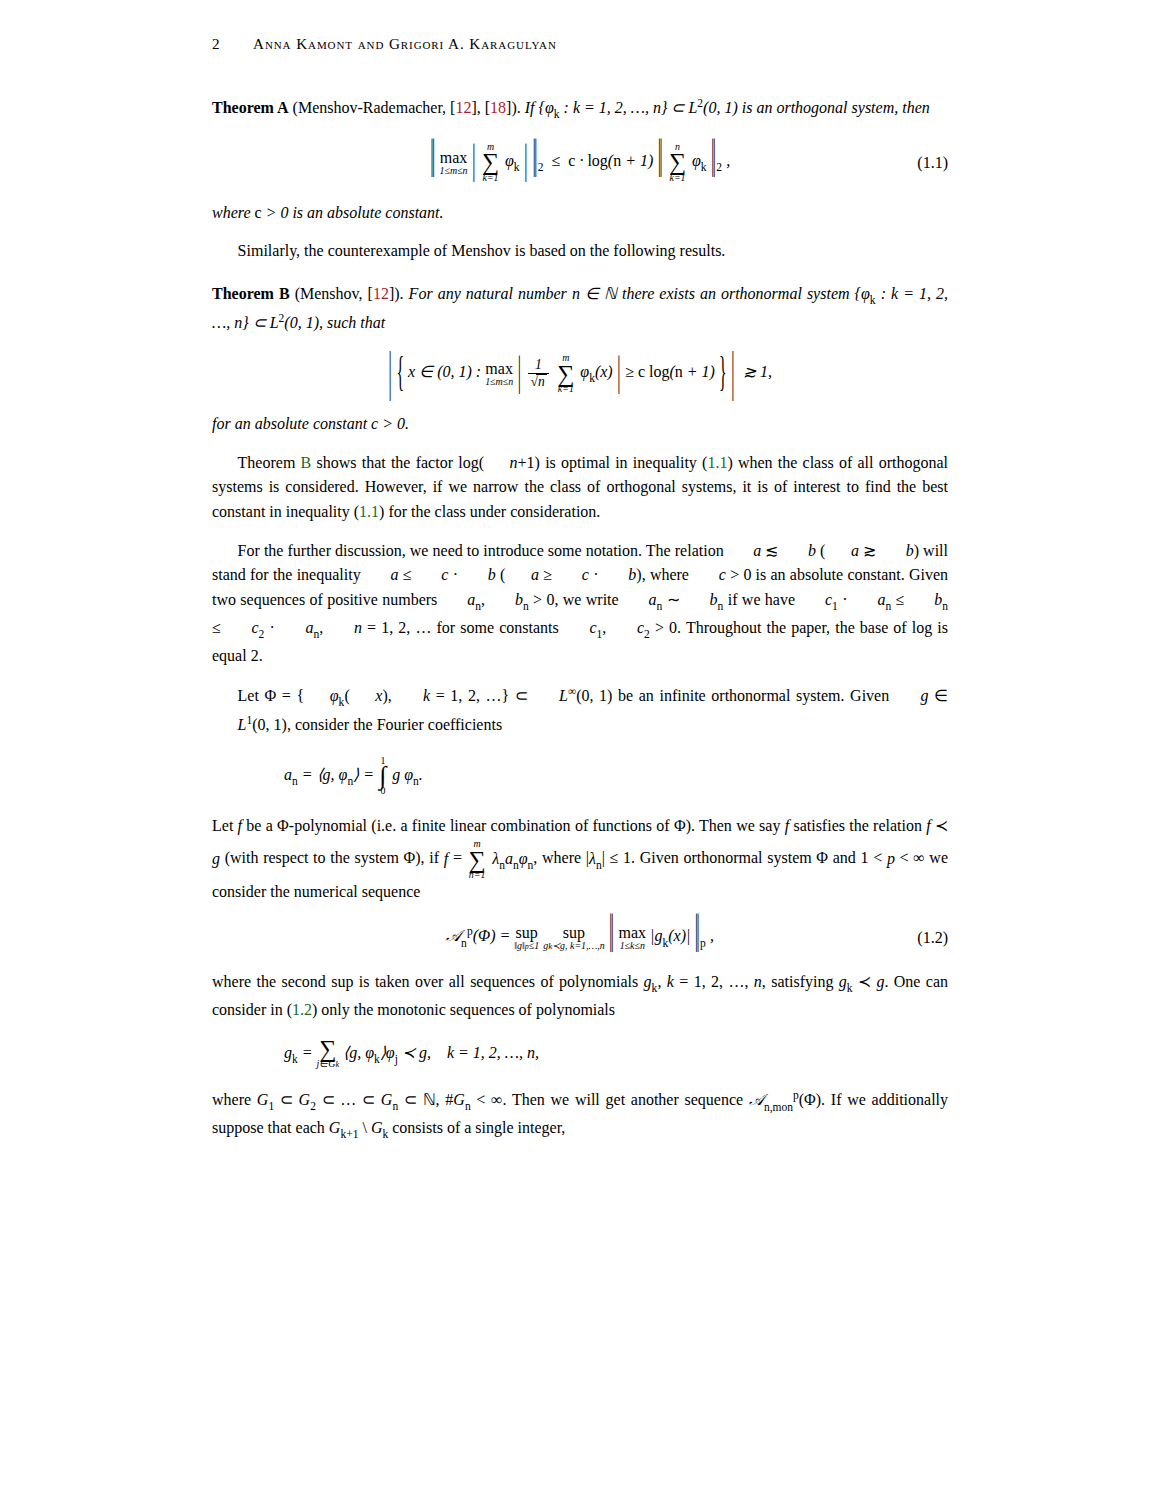2 Anna Kamont and Grigori A. Karagulyan
Theorem A (Menshov-Rademacher, [12], [18]). If {φk : k = 1, 2, …, n} ⊂ L2(0, 1) is an orthogonal system, then
‖ max 1≤m≤n | m∑k=1 φk | ‖2 ≤ c · log(n + 1) ‖ n∑k=1 φk ‖2 , (1.1)
where c > 0 is an absolute constant.
Similarly, the counterexample of Menshov is based on the following results.
Theorem B (Menshov, [12]). For any natural number n ∈ ℕ there exists an orthonormal system {φk : k = 1, 2, …, n} ⊂ L2(0, 1), such that
| { x ∈ (0, 1) : max 1≤m≤n | 1√n m∑k=1 φk(x) | ≥ c log(n + 1) } | ≳ 1,
for an absolute constant c > 0.
Theorem B shows that the factor log(n+1) is optimal in inequality (1.1) when the class of all orthogonal systems is considered. However, if we narrow the class of orthogonal systems, it is of interest to find the best constant in inequality (1.1) for the class under consideration.
For the further discussion, we need to introduce some notation. The relation a ≲ b (a ≳ b) will stand for the inequality a ≤ c · b (a ≥ c · b), where c > 0 is an absolute constant. Given two sequences of positive numbers an, bn > 0, we write an ∼ bn if we have c1 · an ≤ bn ≤ c2 · an, n = 1, 2, … for some constants c1, c2 > 0. Throughout the paper, the base of log is equal 2.
Let Φ = {φk(x), k = 1, 2, …} ⊂ L∞(0, 1) be an infinite orthonormal system. Given g ∈ L1(0, 1), consider the Fourier coefficients
an = ⟨g, φn⟩ = 1∫0 g φn.
Let f be a Φ-polynomial (i.e. a finite linear combination of functions of Φ). Then we say f satisfies the relation f ≺ g (with respect to the system Φ), if f = m∑n=1 λnanφn, where |λn| ≤ 1. Given orthonormal system Φ and 1 < p < ∞ we consider the numerical sequence
𝒜np(Φ) = sup‖g‖p≤1 sup gk≺g, k=1,…,n ‖ max 1≤k≤n |gk(x)| ‖p , (1.2)
where the second sup is taken over all sequences of polynomials gk, k = 1, 2, …, n, satisfying gk ≺ g. One can consider in (1.2) only the monotonic sequences of polynomials
gk = ∑j∈Gk ⟨g, φk⟩φj ≺ g, k = 1, 2, …, n,
where G1 ⊂ G2 ⊂ … ⊂ Gn ⊂ ℕ, #Gn < ∞. Then we will get another sequence 𝒜n,mon p(Φ). If we additionally suppose that each Gk+1 \ Gk consists of a single integer,